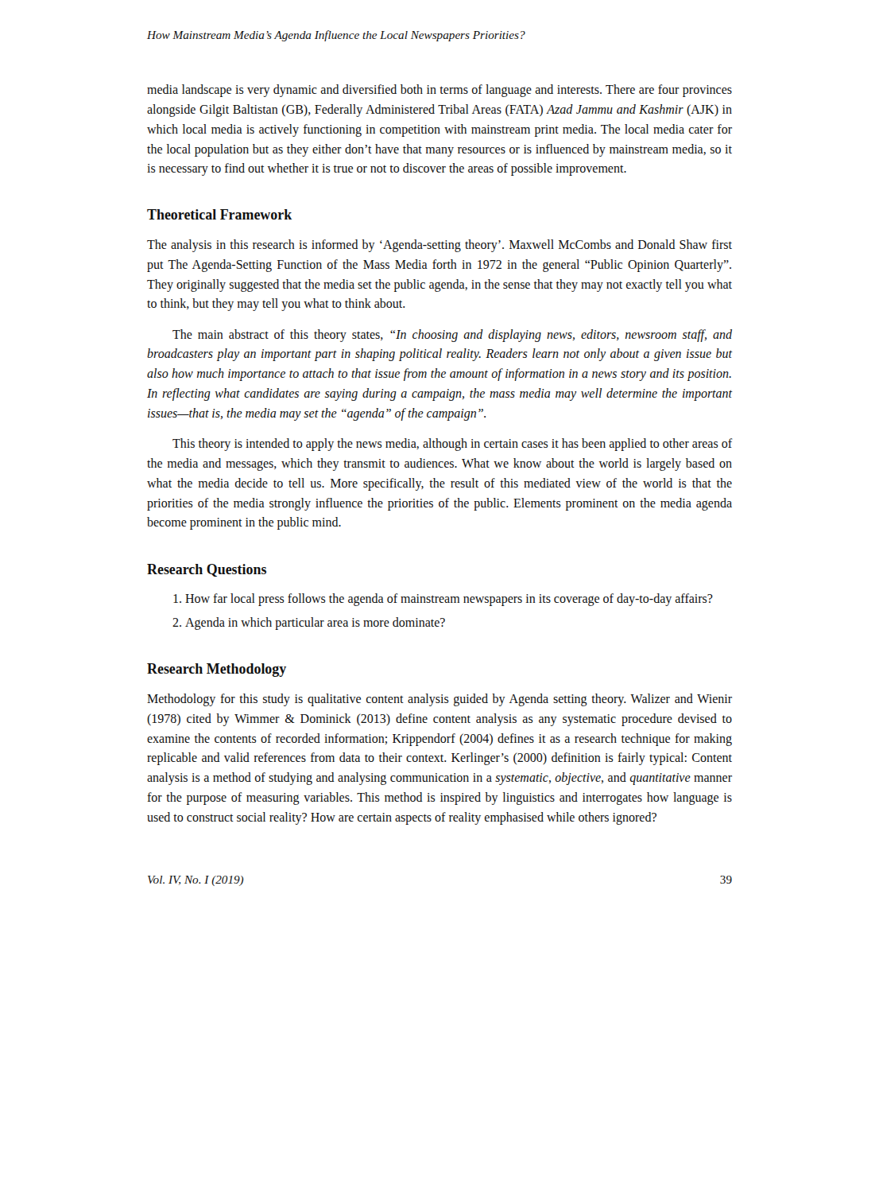How Mainstream Media’s Agenda Influence the Local Newspapers Priorities?
media landscape is very dynamic and diversified both in terms of language and interests. There are four provinces alongside Gilgit Baltistan (GB), Federally Administered Tribal Areas (FATA) Azad Jammu and Kashmir (AJK) in which local media is actively functioning in competition with mainstream print media. The local media cater for the local population but as they either don’t have that many resources or is influenced by mainstream media, so it is necessary to find out whether it is true or not to discover the areas of possible improvement.
Theoretical Framework
The analysis in this research is informed by ‘Agenda-setting theory’. Maxwell McCombs and Donald Shaw first put The Agenda-Setting Function of the Mass Media forth in 1972 in the general “Public Opinion Quarterly”. They originally suggested that the media set the public agenda, in the sense that they may not exactly tell you what to think, but they may tell you what to think about.
The main abstract of this theory states, “In choosing and displaying news, editors, newsroom staff, and broadcasters play an important part in shaping political reality. Readers learn not only about a given issue but also how much importance to attach to that issue from the amount of information in a news story and its position. In reflecting what candidates are saying during a campaign, the mass media may well determine the important issues—that is, the media may set the “agenda” of the campaign”.
This theory is intended to apply the news media, although in certain cases it has been applied to other areas of the media and messages, which they transmit to audiences. What we know about the world is largely based on what the media decide to tell us. More specifically, the result of this mediated view of the world is that the priorities of the media strongly influence the priorities of the public. Elements prominent on the media agenda become prominent in the public mind.
Research Questions
How far local press follows the agenda of mainstream newspapers in its coverage of day-to-day affairs?
Agenda in which particular area is more dominate?
Research Methodology
Methodology for this study is qualitative content analysis guided by Agenda setting theory. Walizer and Wienir (1978) cited by Wimmer & Dominick (2013) define content analysis as any systematic procedure devised to examine the contents of recorded information; Krippendorf (2004) defines it as a research technique for making replicable and valid references from data to their context. Kerlinger’s (2000) definition is fairly typical: Content analysis is a method of studying and analysing communication in a systematic, objective, and quantitative manner for the purpose of measuring variables. This method is inspired by linguistics and interrogates how language is used to construct social reality? How are certain aspects of reality emphasised while others ignored?
Vol. IV, No. I (2019) 39